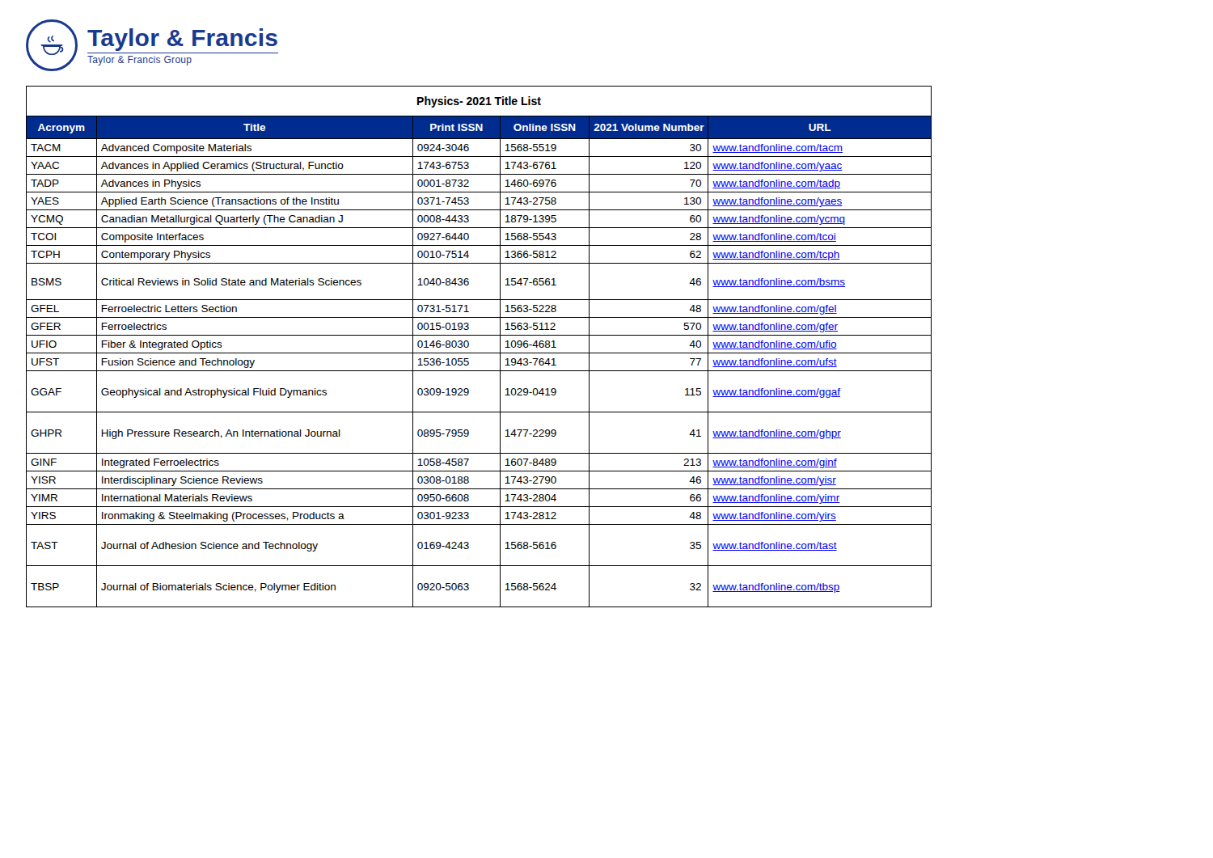Taylor & Francis
Taylor & Francis Group
Physics- 2021 Title List
| Acronym | Title | Print ISSN | Online ISSN | 2021 Volume Number | URL |
| --- | --- | --- | --- | --- | --- |
| TACM | Advanced Composite Materials | 0924-3046 | 1568-5519 | 30 | www.tandfonline.com/tacm |
| YAAC | Advances in Applied Ceramics (Structural, Functio | 1743-6753 | 1743-6761 | 120 | www.tandfonline.com/yaac |
| TADP | Advances in Physics | 0001-8732 | 1460-6976 | 70 | www.tandfonline.com/tadp |
| YAES | Applied Earth Science (Transactions of the Institu | 0371-7453 | 1743-2758 | 130 | www.tandfonline.com/yaes |
| YCMQ | Canadian Metallurgical Quarterly (The Canadian J | 0008-4433 | 1879-1395 | 60 | www.tandfonline.com/ycmq |
| TCOI | Composite Interfaces | 0927-6440 | 1568-5543 | 28 | www.tandfonline.com/tcoi |
| TCPH | Contemporary Physics | 0010-7514 | 1366-5812 | 62 | www.tandfonline.com/tcph |
| BSMS | Critical Reviews in Solid State and Materials Sciences | 1040-8436 | 1547-6561 | 46 | www.tandfonline.com/bsms |
| GFEL | Ferroelectric Letters Section | 0731-5171 | 1563-5228 | 48 | www.tandfonline.com/gfel |
| GFER | Ferroelectrics | 0015-0193 | 1563-5112 | 570 | www.tandfonline.com/gfer |
| UFIO | Fiber & Integrated Optics | 0146-8030 | 1096-4681 | 40 | www.tandfonline.com/ufio |
| UFST | Fusion Science and Technology | 1536-1055 | 1943-7641 | 77 | www.tandfonline.com/ufst |
| GGAF | Geophysical and Astrophysical Fluid Dymanics | 0309-1929 | 1029-0419 | 115 | www.tandfonline.com/ggaf |
| GHPR | High Pressure Research, An International Journal | 0895-7959 | 1477-2299 | 41 | www.tandfonline.com/ghpr |
| GINF | Integrated Ferroelectrics | 1058-4587 | 1607-8489 | 213 | www.tandfonline.com/ginf |
| YISR | Interdisciplinary Science Reviews | 0308-0188 | 1743-2790 | 46 | www.tandfonline.com/yisr |
| YIMR | International Materials Reviews | 0950-6608 | 1743-2804 | 66 | www.tandfonline.com/yimr |
| YIRS | Ironmaking & Steelmaking (Processes, Products a | 0301-9233 | 1743-2812 | 48 | www.tandfonline.com/yirs |
| TAST | Journal of Adhesion Science and Technology | 0169-4243 | 1568-5616 | 35 | www.tandfonline.com/tast |
| TBSP | Journal of Biomaterials Science, Polymer Edition | 0920-5063 | 1568-5624 | 32 | www.tandfonline.com/tbsp |